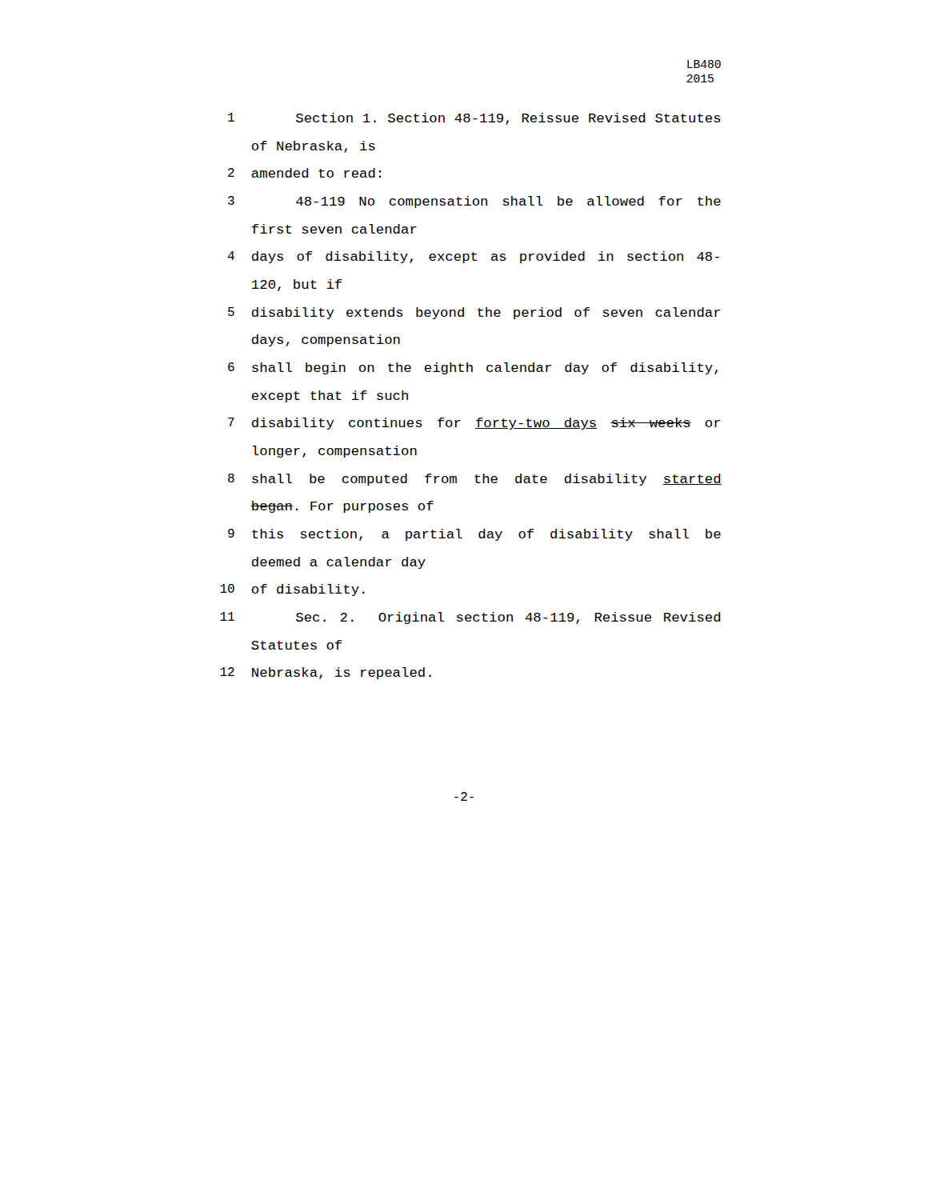LB480 2015
LB480 2015
Section 1. Section 48-119, Reissue Revised Statutes of Nebraska, is
amended to read:
48-119 No compensation shall be allowed for the first seven calendar
days of disability, except as provided in section 48-120, but if
disability extends beyond the period of seven calendar days, compensation
shall begin on the eighth calendar day of disability, except that if such
disability continues for forty-two days six weeks or longer, compensation
shall be computed from the date disability started began. For purposes of
this section, a partial day of disability shall be deemed a calendar day
of disability.
Sec. 2. Original section 48-119, Reissue Revised Statutes of
Nebraska, is repealed.
-2-